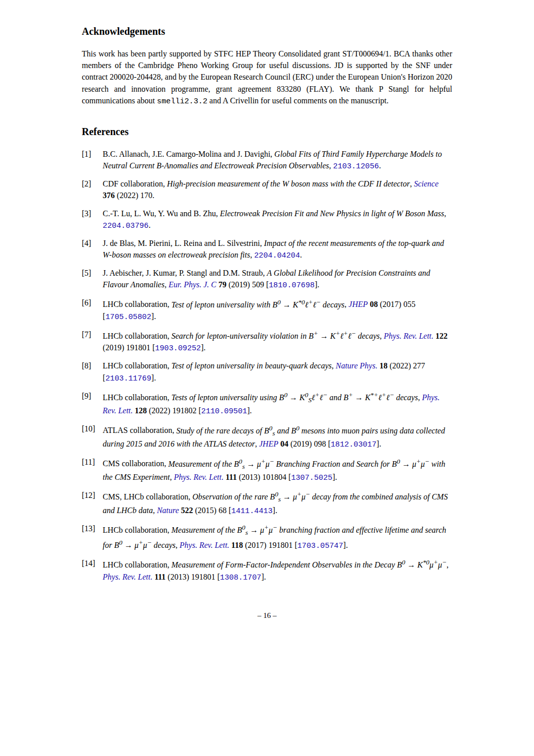Acknowledgements
This work has been partly supported by STFC HEP Theory Consolidated grant ST/T000694/1. BCA thanks other members of the Cambridge Pheno Working Group for useful discussions. JD is supported by the SNF under contract 200020-204428, and by the European Research Council (ERC) under the European Union's Horizon 2020 research and innovation programme, grant agreement 833280 (FLAY). We thank P Stangl for helpful communications about smelli2.3.2 and A Crivellin for useful comments on the manuscript.
References
B.C. Allanach, J.E. Camargo-Molina and J. Davighi, Global Fits of Third Family Hypercharge Models to Neutral Current B-Anomalies and Electroweak Precision Observables, 2103.12056.
CDF collaboration, High-precision measurement of the W boson mass with the CDF II detector, Science 376 (2022) 170.
C.-T. Lu, L. Wu, Y. Wu and B. Zhu, Electroweak Precision Fit and New Physics in light of W Boson Mass, 2204.03796.
J. de Blas, M. Pierini, L. Reina and L. Silvestrini, Impact of the recent measurements of the top-quark and W-boson masses on electroweak precision fits, 2204.04204.
J. Aebischer, J. Kumar, P. Stangl and D.M. Straub, A Global Likelihood for Precision Constraints and Flavour Anomalies, Eur. Phys. J. C 79 (2019) 509 [1810.07698].
LHCb collaboration, Test of lepton universality with B0 → K*0ℓ+ℓ− decays, JHEP 08 (2017) 055 [1705.05802].
LHCb collaboration, Search for lepton-universality violation in B+ → K+ℓ+ℓ− decays, Phys. Rev. Lett. 122 (2019) 191801 [1903.09252].
LHCb collaboration, Test of lepton universality in beauty-quark decays, Nature Phys. 18 (2022) 277 [2103.11769].
LHCb collaboration, Tests of lepton universality using B0 → K0Sℓ+ℓ− and B+ → K*+ℓ+ℓ− decays, Phys. Rev. Lett. 128 (2022) 191802 [2110.09501].
ATLAS collaboration, Study of the rare decays of B0s and B0 mesons into muon pairs using data collected during 2015 and 2016 with the ATLAS detector, JHEP 04 (2019) 098 [1812.03017].
CMS collaboration, Measurement of the B0s → μ+μ− Branching Fraction and Search for B0 → μ+μ− with the CMS Experiment, Phys. Rev. Lett. 111 (2013) 101804 [1307.5025].
CMS, LHCb collaboration, Observation of the rare B0s → μ+μ− decay from the combined analysis of CMS and LHCb data, Nature 522 (2015) 68 [1411.4413].
LHCb collaboration, Measurement of the B0s → μ+μ− branching fraction and effective lifetime and search for B0 → μ+μ− decays, Phys. Rev. Lett. 118 (2017) 191801 [1703.05747].
LHCb collaboration, Measurement of Form-Factor-Independent Observables in the Decay B0 → K*0μ+μ−, Phys. Rev. Lett. 111 (2013) 191801 [1308.1707].
– 16 –